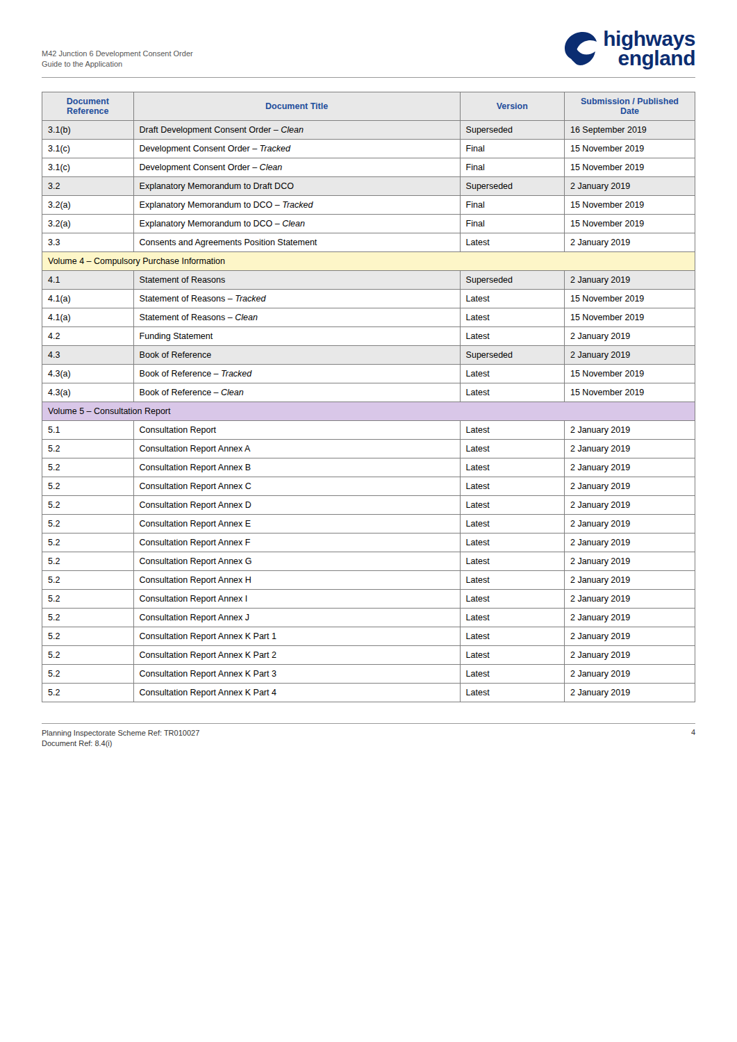M42 Junction 6 Development Consent Order
Guide to the Application
highways england
| Document Reference | Document Title | Version | Submission / Published Date |
| --- | --- | --- | --- |
| 3.1(b) | Draft Development Consent Order – Clean | Superseded | 16 September 2019 |
| 3.1(c) | Development Consent Order – Tracked | Final | 15 November 2019 |
| 3.1(c) | Development Consent Order – Clean | Final | 15 November 2019 |
| 3.2 | Explanatory Memorandum to Draft DCO | Superseded | 2 January 2019 |
| 3.2(a) | Explanatory Memorandum to DCO – Tracked | Final | 15 November 2019 |
| 3.2(a) | Explanatory Memorandum to DCO – Clean | Final | 15 November 2019 |
| 3.3 | Consents and Agreements Position Statement | Latest | 2 January 2019 |
| Volume 4 – Compulsory Purchase Information |
| 4.1 | Statement of Reasons | Superseded | 2 January 2019 |
| 4.1(a) | Statement of Reasons – Tracked | Latest | 15 November 2019 |
| 4.1(a) | Statement of Reasons – Clean | Latest | 15 November 2019 |
| 4.2 | Funding Statement | Latest | 2 January 2019 |
| 4.3 | Book of Reference | Superseded | 2 January 2019 |
| 4.3(a) | Book of Reference – Tracked | Latest | 15 November 2019 |
| 4.3(a) | Book of Reference – Clean | Latest | 15 November 2019 |
| Volume 5 – Consultation Report |
| 5.1 | Consultation Report | Latest | 2 January 2019 |
| 5.2 | Consultation Report Annex A | Latest | 2 January 2019 |
| 5.2 | Consultation Report Annex B | Latest | 2 January 2019 |
| 5.2 | Consultation Report Annex C | Latest | 2 January 2019 |
| 5.2 | Consultation Report Annex D | Latest | 2 January 2019 |
| 5.2 | Consultation Report Annex E | Latest | 2 January 2019 |
| 5.2 | Consultation Report Annex F | Latest | 2 January 2019 |
| 5.2 | Consultation Report Annex G | Latest | 2 January 2019 |
| 5.2 | Consultation Report Annex H | Latest | 2 January 2019 |
| 5.2 | Consultation Report Annex I | Latest | 2 January 2019 |
| 5.2 | Consultation Report Annex J | Latest | 2 January 2019 |
| 5.2 | Consultation Report Annex K Part 1 | Latest | 2 January 2019 |
| 5.2 | Consultation Report Annex K Part 2 | Latest | 2 January 2019 |
| 5.2 | Consultation Report Annex K Part 3 | Latest | 2 January 2019 |
| 5.2 | Consultation Report Annex K Part 4 | Latest | 2 January 2019 |
Planning Inspectorate Scheme Ref: TR010027
Document Ref: 8.4(i)
4